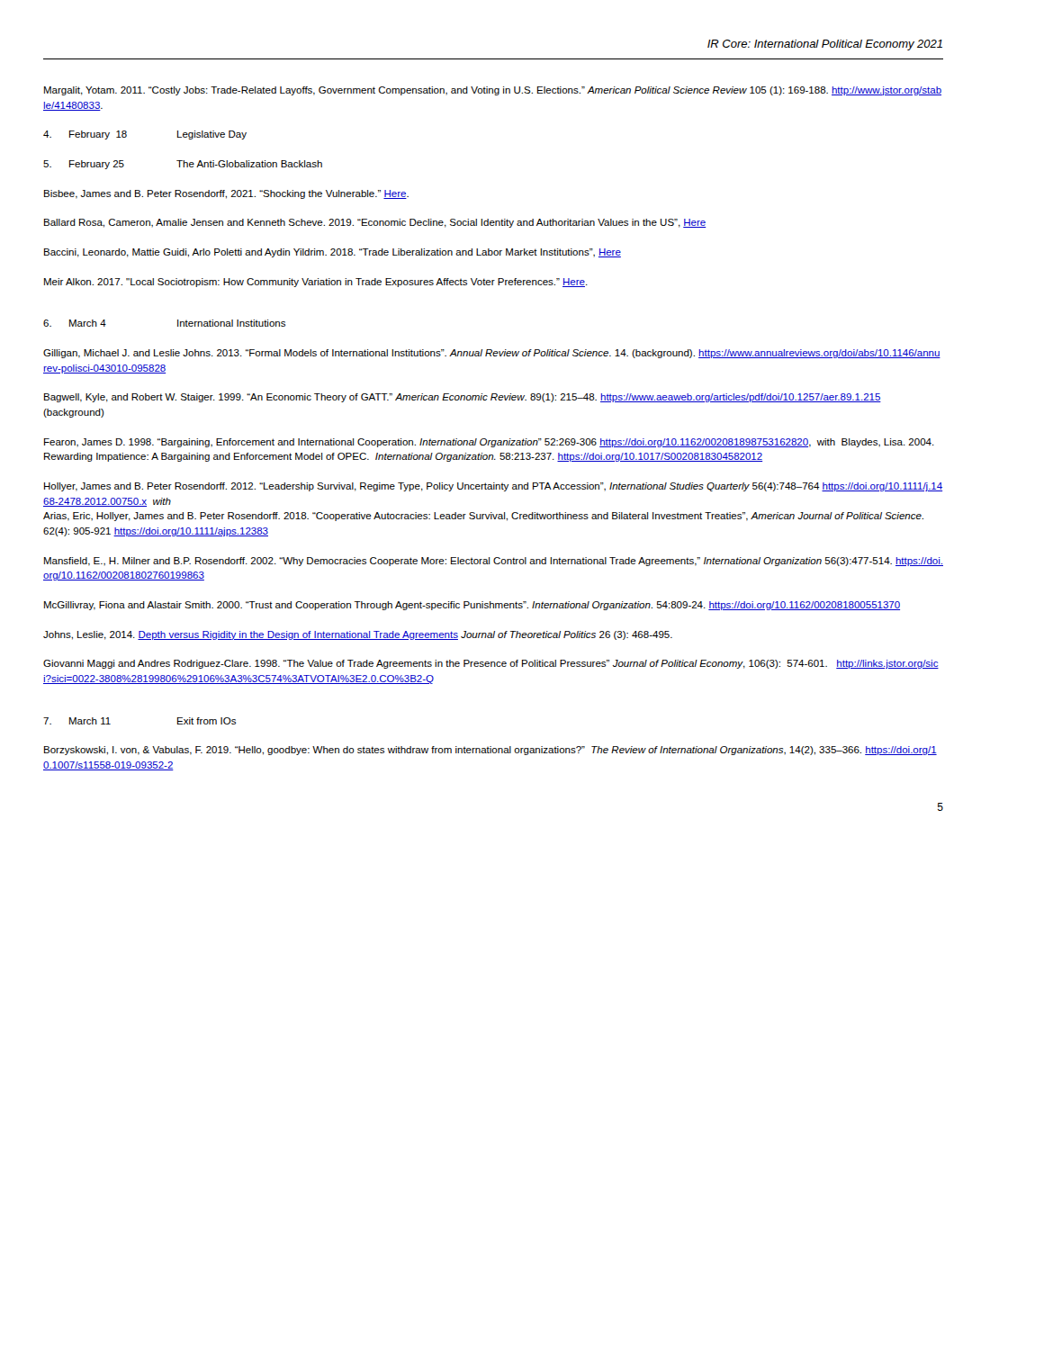IR Core: International Political Economy 2021
Margalit, Yotam. 2011. “Costly Jobs: Trade-Related Layoffs, Government Compensation, and Voting in U.S. Elections.” American Political Science Review 105 (1): 169-188. http://www.jstor.org/stable/41480833.
4. February 18 Legislative Day
5. February 25 The Anti-Globalization Backlash
Bisbee, James and B. Peter Rosendorff, 2021. “Shocking the Vulnerable.” Here.
Ballard Rosa, Cameron, Amalie Jensen and Kenneth Scheve. 2019. “Economic Decline, Social Identity and Authoritarian Values in the US”, Here
Baccini, Leonardo, Mattie Guidi, Arlo Poletti and Aydin Yildrim. 2018. “Trade Liberalization and Labor Market Institutions”, Here
Meir Alkon. 2017. "Local Sociotropism: How Community Variation in Trade Exposures Affects Voter Preferences.” Here.
6. March 4 International Institutions
Gilligan, Michael J. and Leslie Johns. 2013. “Formal Models of International Institutions”. Annual Review of Political Science. 14. (background). https://www.annualreviews.org/doi/abs/10.1146/annurev-polisci-043010-095828
Bagwell, Kyle, and Robert W. Staiger. 1999. “An Economic Theory of GATT.” American Economic Review. 89(1): 215–48. https://www.aeaweb.org/articles/pdf/doi/10.1257/aer.89.1.215 (background)
Fearon, James D. 1998. “Bargaining, Enforcement and International Cooperation. International Organization” 52:269-306 https://doi.org/10.1162/002081898753162820, with Blaydes, Lisa. 2004. Rewarding Impatience: A Bargaining and Enforcement Model of OPEC. International Organization. 58:213-237. https://doi.org/10.1017/S0020818304582012
Hollyer, James and B. Peter Rosendorff. 2012. “Leadership Survival, Regime Type, Policy Uncertainty and PTA Accession”, International Studies Quarterly 56(4):748–764 https://doi.org/10.1111/j.1468-2478.2012.00750.x with
Arias, Eric, Hollyer, James and B. Peter Rosendorff. 2018. “Cooperative Autocracies: Leader Survival, Creditworthiness and Bilateral Investment Treaties”, American Journal of Political Science. 62(4): 905-921 https://doi.org/10.1111/ajps.12383
Mansfield, E., H. Milner and B.P. Rosendorff. 2002. “Why Democracies Cooperate More: Electoral Control and International Trade Agreements,” International Organization 56(3):477-514. https://doi.org/10.1162/002081802760199863
McGillivray, Fiona and Alastair Smith. 2000. “Trust and Cooperation Through Agent-specific Punishments”. International Organization. 54:809-24. https://doi.org/10.1162/002081800551370
Johns, Leslie, 2014. Depth versus Rigidity in the Design of International Trade Agreements Journal of Theoretical Politics 26 (3): 468-495.
Giovanni Maggi and Andres Rodriguez-Clare. 1998. “The Value of Trade Agreements in the Presence of Political Pressures” Journal of Political Economy, 106(3): 574-601. http://links.jstor.org/sici?sici=0022-3808%28199806%29106%3A3%3C574%3ATVOTAI%3E2.0.CO%3B2-Q
7. March 11 Exit from IOs
Borzyskowski, I. von, & Vabulas, F. 2019. “Hello, goodbye: When do states withdraw from international organizations?” The Review of International Organizations, 14(2), 335–366. https://doi.org/10.1007/s11558-019-09352-2
5